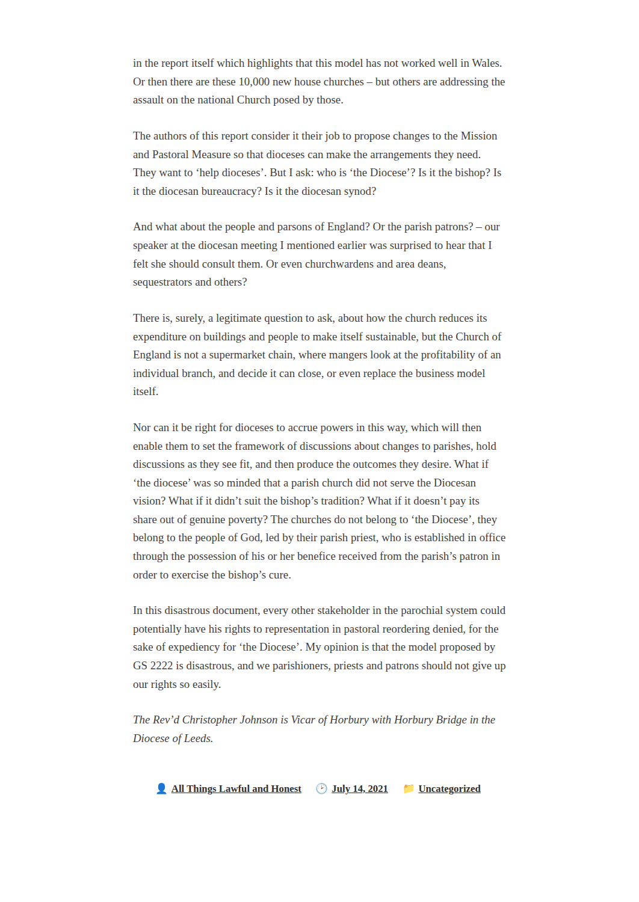in the report itself which highlights that this model has not worked well in Wales. Or then there are these 10,000 new house churches – but others are addressing the assault on the national Church posed by those.
The authors of this report consider it their job to propose changes to the Mission and Pastoral Measure so that dioceses can make the arrangements they need. They want to ‘help dioceses’. But I ask: who is ‘the Diocese’? Is it the bishop? Is it the diocesan bureaucracy? Is it the diocesan synod?
And what about the people and parsons of England? Or the parish patrons? – our speaker at the diocesan meeting I mentioned earlier was surprised to hear that I felt she should consult them. Or even churchwardens and area deans, sequestrators and others?
There is, surely, a legitimate question to ask, about how the church reduces its expenditure on buildings and people to make itself sustainable, but the Church of England is not a supermarket chain, where mangers look at the profitability of an individual branch, and decide it can close, or even replace the business model itself.
Nor can it be right for dioceses to accrue powers in this way, which will then enable them to set the framework of discussions about changes to parishes, hold discussions as they see fit, and then produce the outcomes they desire. What if ‘the diocese’ was so minded that a parish church did not serve the Diocesan vision? What if it didn’t suit the bishop’s tradition? What if it doesn’t pay its share out of genuine poverty? The churches do not belong to ‘the Diocese’, they belong to the people of God, led by their parish priest, who is established in office through the possession of his or her benefice received from the parish’s patron in order to exercise the bishop’s cure.
In this disastrous document, every other stakeholder in the parochial system could potentially have his rights to representation in pastoral reordering denied, for the sake of expediency for ‘the Diocese’. My opinion is that the model proposed by GS 2222 is disastrous, and we parishioners, priests and patrons should not give up our rights so easily.
The Rev’d Christopher Johnson is Vicar of Horbury with Horbury Bridge in the Diocese of Leeds.
👤All Things Lawful and Honest 🕑July 14, 2021 📁Uncategorized